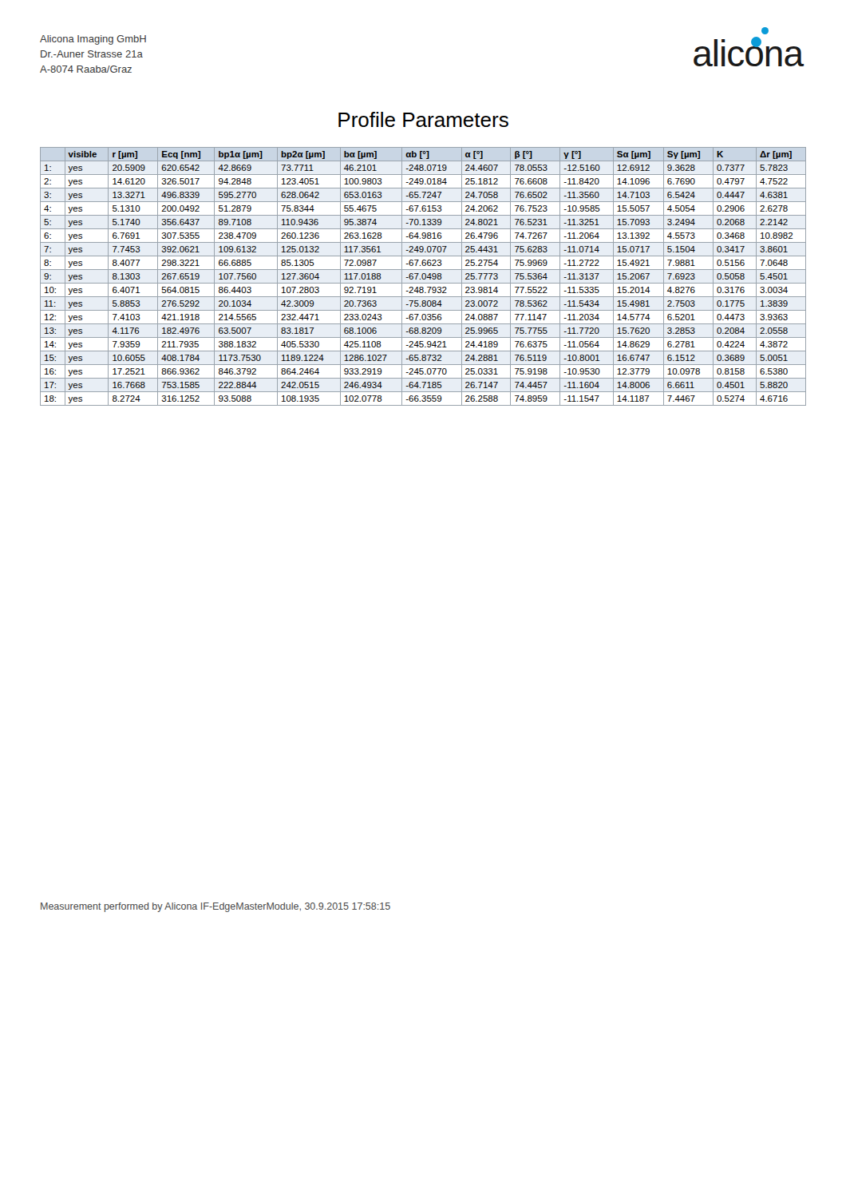Alicona Imaging GmbH
Dr.-Auner Strasse 21a
A-8074 Raaba/Graz
alicona
Profile Parameters
| | visible | r [µm] | Ecq [nm] | bp1α [µm] | bp2α [µm] | bα [µm] | αb [°] | α [°] | β [°] | γ [°] | Sα [µm] | Sγ [µm] | K | Δr [µm] |
| --- | --- | --- | --- | --- | --- | --- | --- | --- | --- | --- | --- | --- | --- | --- |
| 1: | yes | 20.5909 | 620.6542 | 42.8669 | 73.7711 | 46.2101 | -248.0719 | 24.4607 | 78.0553 | -12.5160 | 12.6912 | 9.3628 | 0.7377 | 5.7823 |
| 2: | yes | 14.6120 | 326.5017 | 94.2848 | 123.4051 | 100.9803 | -249.0184 | 25.1812 | 76.6608 | -11.8420 | 14.1096 | 6.7690 | 0.4797 | 4.7522 |
| 3: | yes | 13.3271 | 496.8339 | 595.2770 | 628.0642 | 653.0163 | -65.7247 | 24.7058 | 76.6502 | -11.3560 | 14.7103 | 6.5424 | 0.4447 | 4.6381 |
| 4: | yes | 5.1310 | 200.0492 | 51.2879 | 75.8344 | 55.4675 | -67.6153 | 24.2062 | 76.7523 | -10.9585 | 15.5057 | 4.5054 | 0.2906 | 2.6278 |
| 5: | yes | 5.1740 | 356.6437 | 89.7108 | 110.9436 | 95.3874 | -70.1339 | 24.8021 | 76.5231 | -11.3251 | 15.7093 | 3.2494 | 0.2068 | 2.2142 |
| 6: | yes | 6.7691 | 307.5355 | 238.4709 | 260.1236 | 263.1628 | -64.9816 | 26.4796 | 74.7267 | -11.2064 | 13.1392 | 4.5573 | 0.3468 | 10.8982 |
| 7: | yes | 7.7453 | 392.0621 | 109.6132 | 125.0132 | 117.3561 | -249.0707 | 25.4431 | 75.6283 | -11.0714 | 15.0717 | 5.1504 | 0.3417 | 3.8601 |
| 8: | yes | 8.4077 | 298.3221 | 66.6885 | 85.1305 | 72.0987 | -67.6623 | 25.2754 | 75.9969 | -11.2722 | 15.4921 | 7.9881 | 0.5156 | 7.0648 |
| 9: | yes | 8.1303 | 267.6519 | 107.7560 | 127.3604 | 117.0188 | -67.0498 | 25.7773 | 75.5364 | -11.3137 | 15.2067 | 7.6923 | 0.5058 | 5.4501 |
| 10: | yes | 6.4071 | 564.0815 | 86.4403 | 107.2803 | 92.7191 | -248.7932 | 23.9814 | 77.5522 | -11.5335 | 15.2014 | 4.8276 | 0.3176 | 3.0034 |
| 11: | yes | 5.8853 | 276.5292 | 20.1034 | 42.3009 | 20.7363 | -75.8084 | 23.0072 | 78.5362 | -11.5434 | 15.4981 | 2.7503 | 0.1775 | 1.3839 |
| 12: | yes | 7.4103 | 421.1918 | 214.5565 | 232.4471 | 233.0243 | -67.0356 | 24.0887 | 77.1147 | -11.2034 | 14.5774 | 6.5201 | 0.4473 | 3.9363 |
| 13: | yes | 4.1176 | 182.4976 | 63.5007 | 83.1817 | 68.1006 | -68.8209 | 25.9965 | 75.7755 | -11.7720 | 15.7620 | 3.2853 | 0.2084 | 2.0558 |
| 14: | yes | 7.9359 | 211.7935 | 388.1832 | 405.5330 | 425.1108 | -245.9421 | 24.4189 | 76.6375 | -11.0564 | 14.8629 | 6.2781 | 0.4224 | 4.3872 |
| 15: | yes | 10.6055 | 408.1784 | 1173.7530 | 1189.1224 | 1286.1027 | -65.8732 | 24.2881 | 76.5119 | -10.8001 | 16.6747 | 6.1512 | 0.3689 | 5.0051 |
| 16: | yes | 17.2521 | 866.9362 | 846.3792 | 864.2464 | 933.2919 | -245.0770 | 25.0331 | 75.9198 | -10.9530 | 12.3779 | 10.0978 | 0.8158 | 6.5380 |
| 17: | yes | 16.7668 | 753.1585 | 222.8844 | 242.0515 | 246.4934 | -64.7185 | 26.7147 | 74.4457 | -11.1604 | 14.8006 | 6.6611 | 0.4501 | 5.8820 |
| 18: | yes | 8.2724 | 316.1252 | 93.5088 | 108.1935 | 102.0778 | -66.3559 | 26.2588 | 74.8959 | -11.1547 | 14.1187 | 7.4467 | 0.5274 | 4.6716 |
Measurement performed by Alicona IF-EdgeMasterModule, 30.9.2015 17:58:15